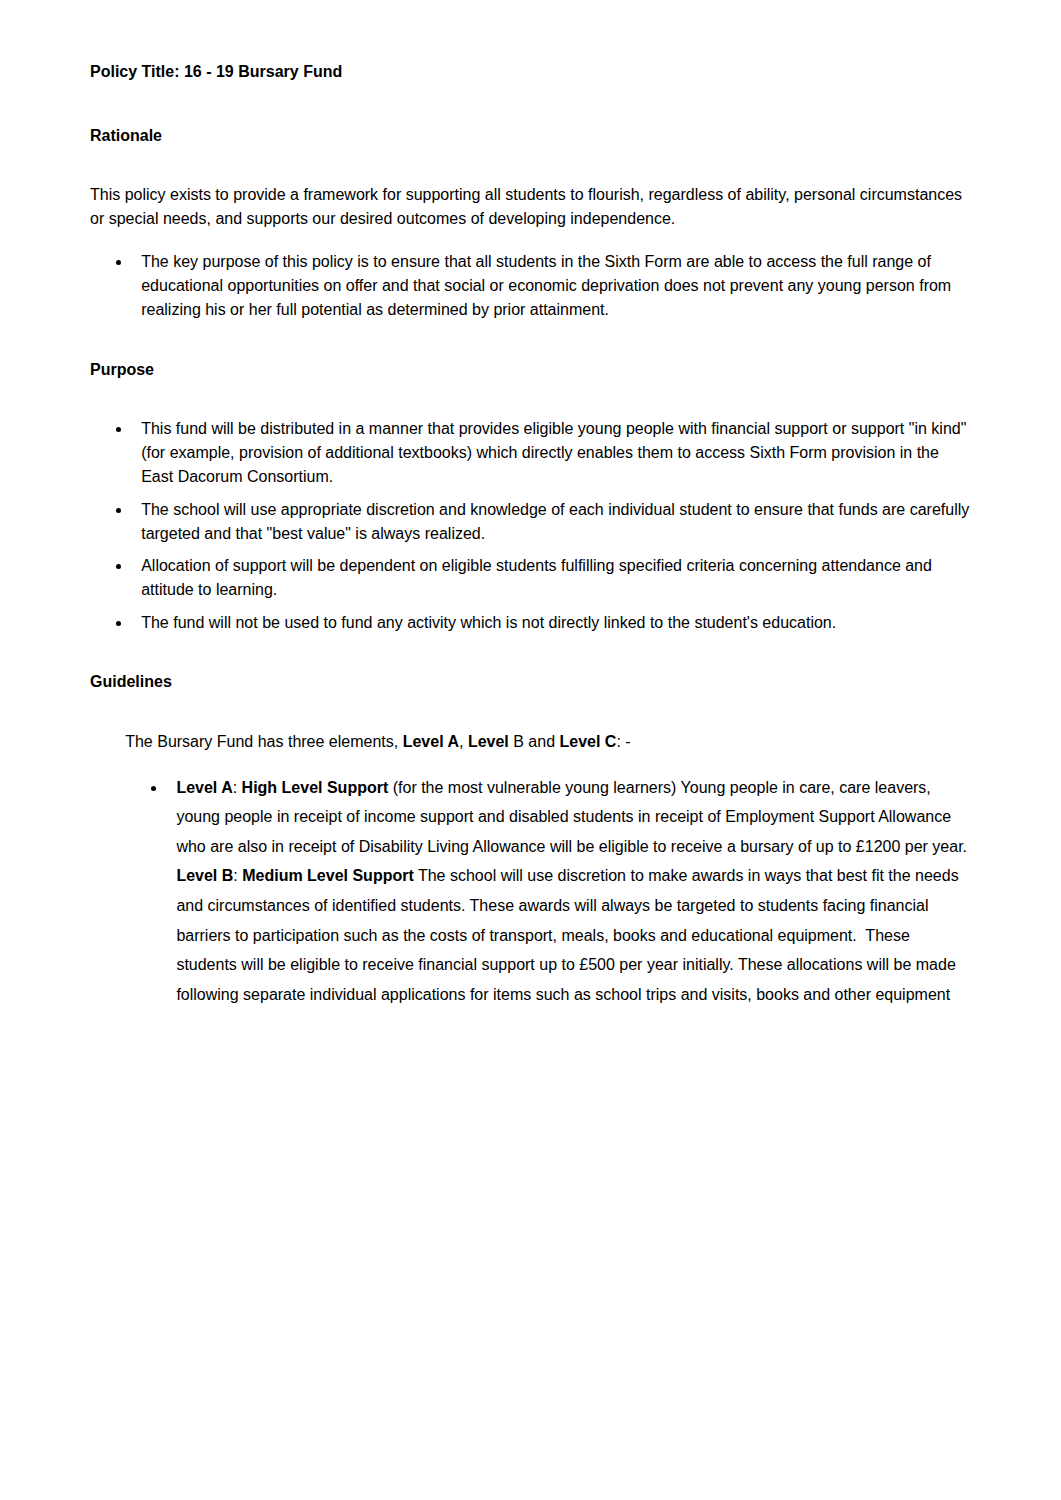Policy Title: 16 - 19 Bursary Fund
Rationale
This policy exists to provide a framework for supporting all students to flourish, regardless of ability, personal circumstances or special needs, and supports our desired outcomes of developing independence.
The key purpose of this policy is to ensure that all students in the Sixth Form are able to access the full range of educational opportunities on offer and that social or economic deprivation does not prevent any young person from realizing his or her full potential as determined by prior attainment.
Purpose
This fund will be distributed in a manner that provides eligible young people with financial support or support "in kind" (for example, provision of additional textbooks) which directly enables them to access Sixth Form provision in the East Dacorum Consortium.
The school will use appropriate discretion and knowledge of each individual student to ensure that funds are carefully targeted and that "best value" is always realized.
Allocation of support will be dependent on eligible students fulfilling specified criteria concerning attendance and attitude to learning.
The fund will not be used to fund any activity which is not directly linked to the student's education.
Guidelines
The Bursary Fund has three elements, Level A, Level B and Level C: -
Level A: High Level Support (for the most vulnerable young learners) Young people in care, care leavers, young people in receipt of income support and disabled students in receipt of Employment Support Allowance who are also in receipt of Disability Living Allowance will be eligible to receive a bursary of up to £1200 per year.
Level B: Medium Level Support The school will use discretion to make awards in ways that best fit the needs and circumstances of identified students. These awards will always be targeted to students facing financial barriers to participation such as the costs of transport, meals, books and educational equipment. These students will be eligible to receive financial support up to £500 per year initially. These allocations will be made following separate individual applications for items such as school trips and visits, books and other equipment